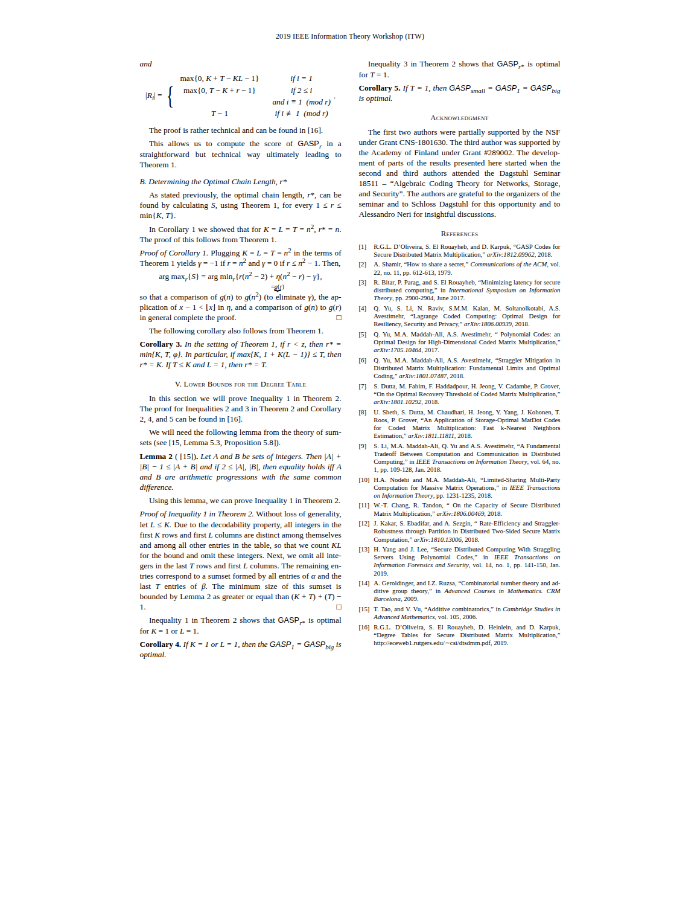2019 IEEE Information Theory Workshop (ITW)
and
|Ri| = {
| max{0, K + T − KL − 1} | if i = 1 |
| max{0, T − K + r − 1} | if 2 ≤ i |
| | and i ≡ 1 (mod r ) |
| T − 1 | if i ≢ 1 (mod r ) |
.
The proof is rather technical and can be found in [16].
This allows us to compute the score of GASPr in a straightforward but technical way ultimately leading to Theorem 1.
B. Determining the Optimal Chain Length, r*
As stated previously, the optimal chain length, r*, can be found by calculating S, using Theorem 1, for every 1 ≤ r ≤ min{K, T}.
In Corollary 1 we showed that for K = L = T = n2, r* = n. The proof of this follows from Theorem 1.
Proof of Corollary 1. Plugging K = L = T = n2 in the terms of Theorem 1 yields γ = −1 if r = n2 and γ = 0 if r ≤ n2 − 1. Then,
arg maxr{S} = arg minr{r(n2 − 2) + η(n2 − r) − γ}⏟=g(r),
so that a comparison of g(n) to g(n2) (to eliminate γ), the application of x − 1 < ⌊x⌋ in η, and a comparison of g(n) to g(r) in general complete the proof. □
The following corollary also follows from Theorem 1.
Corollary 3. In the setting of Theorem 1, if r < z, then r* = min{K, T, φ}. In particular, if max{K, 1 + K(L − 1)} ≤ T, then r* = K. If T ≤ K and L = 1, then r* = T.
V. Lower Bounds for the Degree Table
In this section we will prove Inequality 1 in Theorem 2. The proof for Inequalities 2 and 3 in Theorem 2 and Corollary 2, 4, and 5 can be found in [16].
We will need the following lemma from the theory of sumsets (see [15, Lemma 5.3, Proposition 5.8]).
Lemma 2 ( [15]). Let A and B be sets of integers. Then |A| + |B| − 1 ≤ |A + B| and if 2 ≤ |A|, |B|, then equality holds iff A and B are arithmetic progressions with the same common difference.
Using this lemma, we can prove Inequality 1 in Theorem 2.
Proof of Inequality 1 in Theorem 2. Without loss of generality, let L ≤ K. Due to the decodability property, all integers in the first K rows and first L columns are distinct among themselves and among all other entries in the table, so that we count KL for the bound and omit these integers. Next, we omit all integers in the last T rows and first L columns. The remaining entries correspond to a sumset formed by all entries of α and the last T entries of β. The minimum size of this sumset is bounded by Lemma 2 as greater or equal than (K + T) + (T) − 1. □
Inequality 1 in Theorem 2 shows that GASPr* is optimal for K = 1 or L = 1.
Corollary 4. If K = 1 or L = 1, then the GASP1 = GASPbig is optimal.
Inequality 3 in Theorem 2 shows that GASPr* is optimal for T = 1.
Corollary 5. If T = 1, then GASPsmall = GASP1 = GASPbig is optimal.
Acknowledgment
The first two authors were partially supported by the NSF under Grant CNS-1801630. The third author was supported by the Academy of Finland under Grant #289002. The development of parts of the results presented here started when the second and third authors attended the Dagstuhl Seminar 18511 – “Algebraic Coding Theory for Networks, Storage, and Security”. The authors are grateful to the organizers of the seminar and to Schloss Dagstuhl for this opportunity and to Alessandro Neri for insightful discussions.
References
R.G.L. D’Oliveira, S. El Rouayheb, and D. Karpuk, “GASP Codes for Secure Distributed Matrix Multiplication,” arXiv:1812.09962, 2018.
A. Shamir, “How to share a secret,” Communications of the ACM, vol. 22, no. 11, pp. 612-613, 1979.
R. Bitar, P. Parag, and S. El Rouayheb, “Minimizing latency for secure distributed computing,” in International Symposium on Information Theory, pp. 2900-2904, June 2017.
Q. Yu, S. Li, N. Raviv, S.M.M. Kalan, M. Soltanolkotabi, A.S. Avestimehr, “Lagrange Coded Computing: Optimal Design for Resiliency, Security and Privacy,” arXiv:1806.00939, 2018.
Q. Yu, M.A. Maddah-Ali, A.S. Avestimehr, “ Polynomial Codes: an Optimal Design for High-Dimensional Coded Matrix Multiplication,” arXiv:1705.10464, 2017.
Q. Yu, M.A. Maddah-Ali, A.S. Avestimehr, “Straggler Mitigation in Distributed Matrix Multiplication: Fundamental Limits and Optimal Coding,” arXiv:1801.07487, 2018.
S. Dutta, M. Fahim, F. Haddadpour, H. Jeong, V. Cadambe, P. Grover, “On the Optimal Recovery Threshold of Coded Matrix Multiplication,” arXiv:1801.10292, 2018.
U. Sheth, S. Dutta, M. Chaudhari, H. Jeong, Y. Yang, J. Kohonen, T. Roos, P. Grover, “An Application of Storage-Optimal MatDot Codes for Coded Matrix Multiplication: Fast k-Nearest Neighbors Estimation,” arXiv:1811.11811, 2018.
S. Li, M.A. Maddah-Ali, Q. Yu and A.S. Avestimehr, “A Fundamental Tradeoff Between Computation and Communication in Distributed Computing,” in IEEE Transactions on Information Theory, vol. 64, no. 1, pp. 109-128, Jan. 2018.
H.A. Nodehi and M.A. Maddah-Ali, “Limited-Sharing Multi-Party Computation for Massive Matrix Operations,” in IEEE Transactions on Information Theory, pp. 1231-1235, 2018.
W.-T. Chang, R. Tandon, “ On the Capacity of Secure Distributed Matrix Multiplication,” arXiv:1806.00469, 2018.
J. Kakar, S. Ebadifar, and A. Sezgin, “ Rate-Efficiency and Straggler-Robustness through Partition in Distributed Two-Sided Secure Matrix Computation,” arXiv:1810.13006, 2018.
H. Yang and J. Lee, “Secure Distributed Computing With Straggling Servers Using Polynomial Codes,” in IEEE Transactions on Information Forensics and Security, vol. 14, no. 1, pp. 141-150, Jan. 2019.
A. Geroldinger, and I.Z. Ruzsa, “Combinatorial number theory and additive group theory,” in Advanced Courses in Mathematics. CRM Barcelona, 2009.
T. Tao, and V. Vu, “Additive combinatorics,” in Cambridge Studies in Advanced Mathematics, vol. 105, 2006.
R.G.L. D’Oliveira, S. El Rouayheb, D. Heinlein, and D. Karpuk, “Degree Tables for Secure Distributed Matrix Multiplication,” http://eceweb1.rutgers.edu/∼csi/dtsdmm.pdf, 2019.